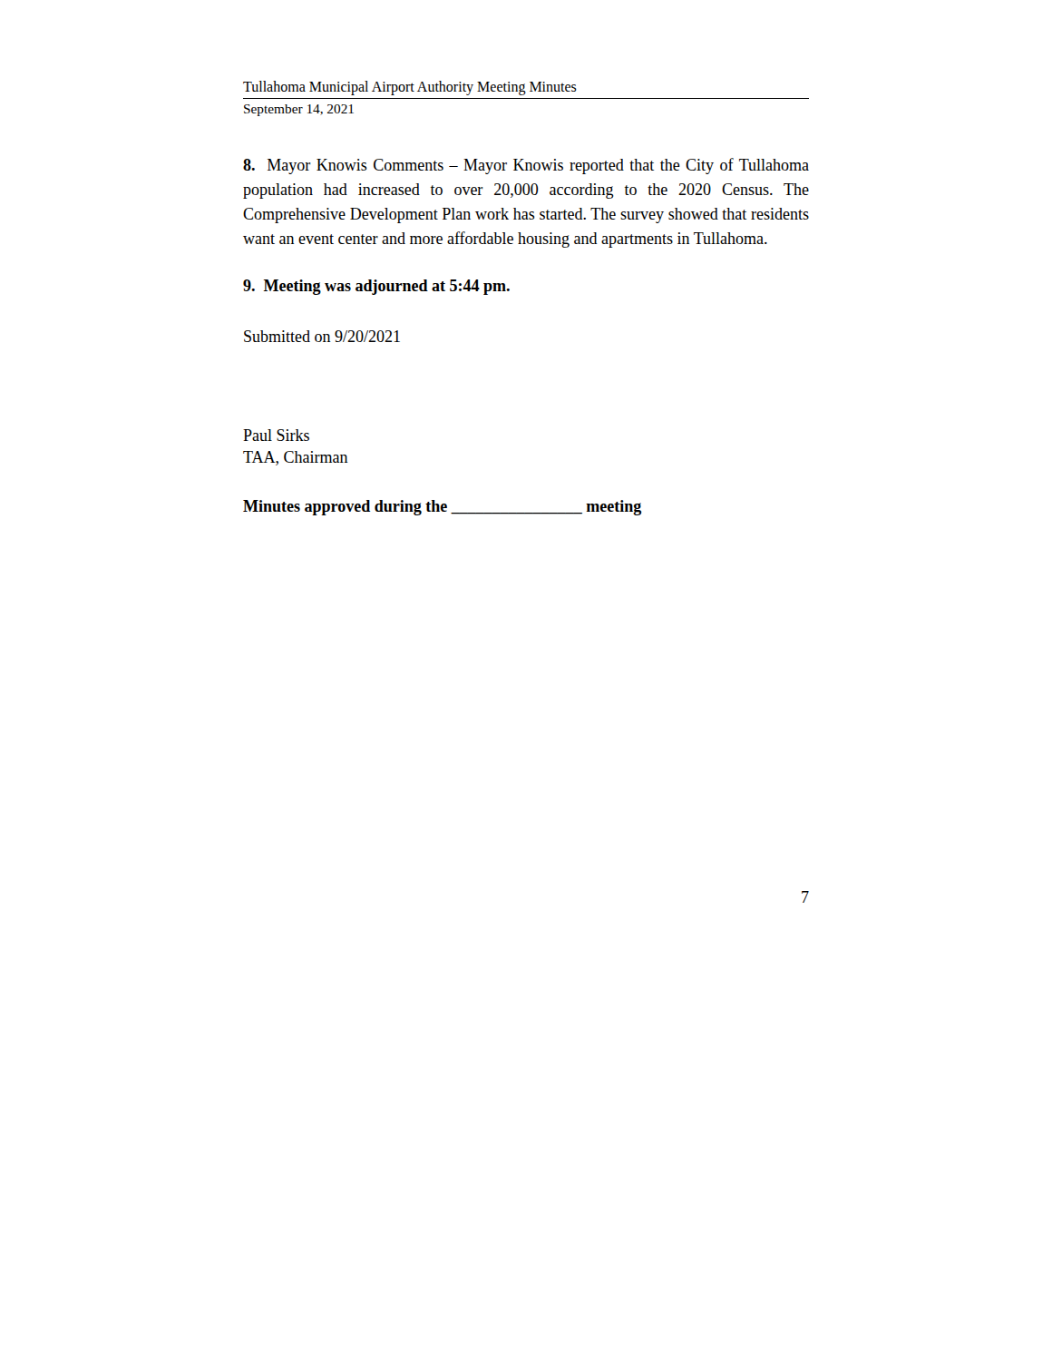Tullahoma Municipal Airport Authority Meeting Minutes
September 14, 2021
8. Mayor Knowis Comments – Mayor Knowis reported that the City of Tullahoma population had increased to over 20,000 according to the 2020 Census. The Comprehensive Development Plan work has started. The survey showed that residents want an event center and more affordable housing and apartments in Tullahoma.
9. Meeting was adjourned at 5:44 pm.
Submitted on 9/20/2021
Paul Sirks
TAA, Chairman
Minutes approved during the ________________ meeting
7